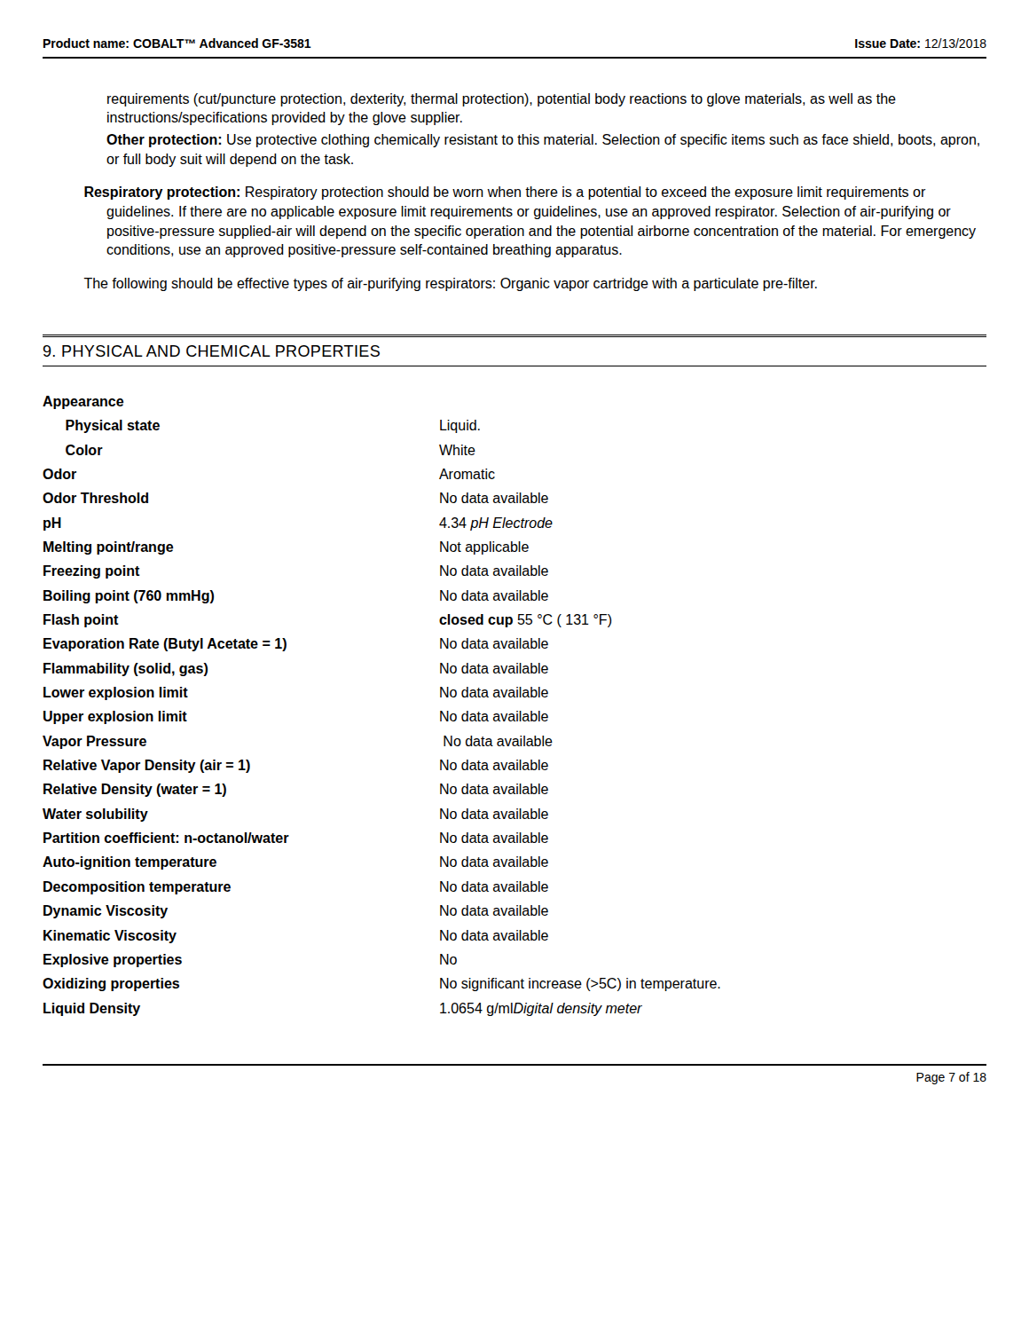Product name: COBALT™ Advanced GF-3581
Issue Date: 12/13/2018
requirements (cut/puncture protection, dexterity, thermal protection), potential body reactions to glove materials, as well as the instructions/specifications provided by the glove supplier.
Other protection: Use protective clothing chemically resistant to this material. Selection of specific items such as face shield, boots, apron, or full body suit will depend on the task.
Respiratory protection: Respiratory protection should be worn when there is a potential to exceed the exposure limit requirements or guidelines. If there are no applicable exposure limit requirements or guidelines, use an approved respirator. Selection of air-purifying or positive-pressure supplied-air will depend on the specific operation and the potential airborne concentration of the material. For emergency conditions, use an approved positive-pressure self-contained breathing apparatus.
The following should be effective types of air-purifying respirators: Organic vapor cartridge with a particulate pre-filter.
9. PHYSICAL AND CHEMICAL PROPERTIES
| Appearance |
| Physical state | Liquid. |
| Color | White |
| Odor | Aromatic |
| Odor Threshold | No data available |
| pH | 4.34 pH Electrode |
| Melting point/range | Not applicable |
| Freezing point | No data available |
| Boiling point (760 mmHg) | No data available |
| Flash point | closed cup 55 °C ( 131 °F) |
| Evaporation Rate (Butyl Acetate = 1) | No data available |
| Flammability (solid, gas) | No data available |
| Lower explosion limit | No data available |
| Upper explosion limit | No data available |
| Vapor Pressure | No data available |
| Relative Vapor Density (air = 1) | No data available |
| Relative Density (water = 1) | No data available |
| Water solubility | No data available |
| Partition coefficient: n-octanol/water | No data available |
| Auto-ignition temperature | No data available |
| Decomposition temperature | No data available |
| Dynamic Viscosity | No data available |
| Kinematic Viscosity | No data available |
| Explosive properties | No |
| Oxidizing properties | No significant increase (>5C) in temperature. |
| Liquid Density | 1.0654 g/ml Digital density meter |
Page 7 of 18